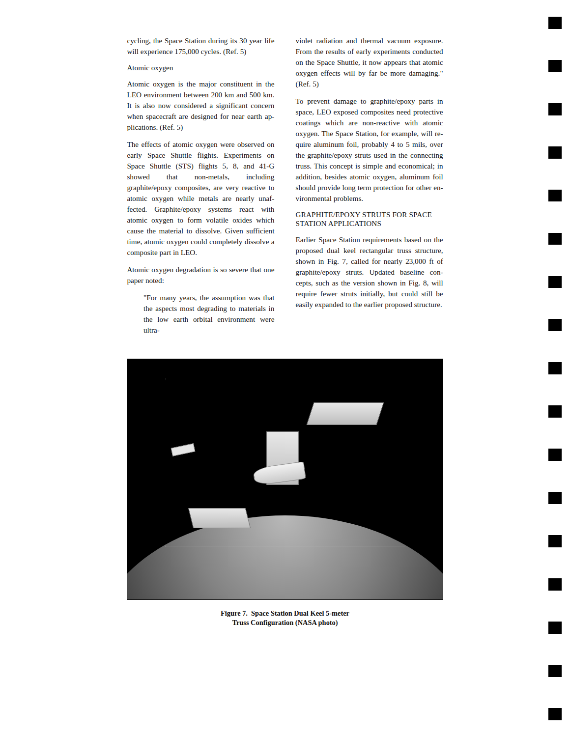cycling, the Space Station during its 30 year life will experience 175,000 cycles. (Ref. 5)
Atomic oxygen
Atomic oxygen is the major constituent in the LEO environment between 200 km and 500 km. It is also now considered a significant concern when spacecraft are designed for near earth applications. (Ref. 5)
The effects of atomic oxygen were observed on early Space Shuttle flights. Experiments on Space Shuttle (STS) flights 5, 8, and 41-G showed that non-metals, including graphite/epoxy composites, are very reactive to atomic oxygen while metals are nearly unaffected. Graphite/epoxy systems react with atomic oxygen to form volatile oxides which cause the material to dissolve. Given sufficient time, atomic oxygen could completely dissolve a composite part in LEO.
Atomic oxygen degradation is so severe that one paper noted:
"For many years, the assumption was that the aspects most degrading to materials in the low earth orbital environment were ultra-
violet radiation and thermal vacuum exposure. From the results of early experiments conducted on the Space Shuttle, it now appears that atomic oxygen effects will by far be more damaging." (Ref. 5)
To prevent damage to graphite/epoxy parts in space, LEO exposed composites need protective coatings which are non-reactive with atomic oxygen. The Space Station, for example, will require aluminum foil, probably 4 to 5 mils, over the graphite/epoxy struts used in the connecting truss. This concept is simple and economical; in addition, besides atomic oxygen, aluminum foil should provide long term protection for other environmental problems.
Graphite/Epoxy Struts for Space Station Applications
Earlier Space Station requirements based on the proposed dual keel rectangular truss structure, shown in Fig. 7, called for nearly 23,000 ft of graphite/epoxy struts. Updated baseline concepts, such as the version shown in Fig. 8, will require fewer struts initially, but could still be easily expanded to the earlier proposed structure.
Figure 7. Space Station Dual Keel 5-meter
Truss Configuration (NASA photo)